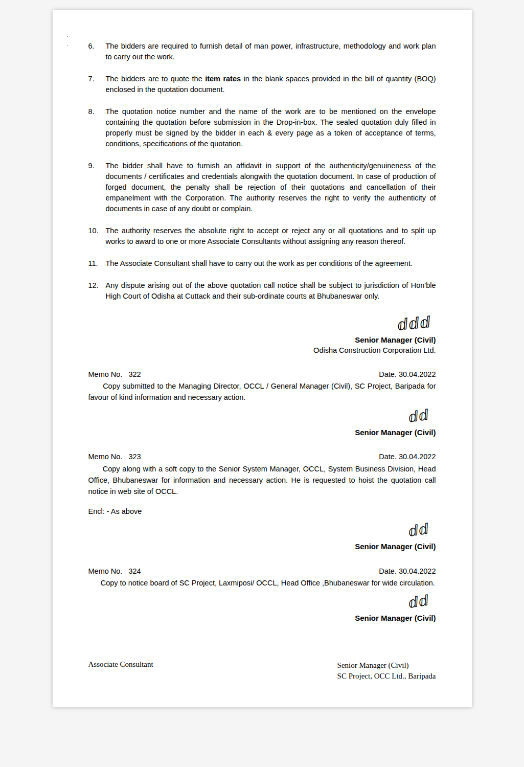.
.
6. The bidders are required to furnish detail of man power, infrastructure, methodology and work plan to carry out the work.
7. The bidders are to quote the item rates in the blank spaces provided in the bill of quantity (BOQ) enclosed in the quotation document.
8. The quotation notice number and the name of the work are to be mentioned on the envelope containing the quotation before submission in the Drop-in-box. The sealed quotation duly filled in properly must be signed by the bidder in each & every page as a token of acceptance of terms, conditions, specifications of the quotation.
9. The bidder shall have to furnish an affidavit in support of the authenticity/genuineness of the documents / certificates and credentials alongwith the quotation document. In case of production of forged document, the penalty shall be rejection of their quotations and cancellation of their empanelment with the Corporation. The authority reserves the right to verify the authenticity of documents in case of any doubt or complain.
10. The authority reserves the absolute right to accept or reject any or all quotations and to split up works to award to one or more Associate Consultants without assigning any reason thereof.
11. The Associate Consultant shall have to carry out the work as per conditions of the agreement.
12. Any dispute arising out of the above quotation call notice shall be subject to jurisdiction of Hon'ble High Court of Odisha at Cuttack and their sub-ordinate courts at Bhubaneswar only.
ⅆⅆⅆ
Senior Manager (Civil)
Odisha Construction Corporation Ltd.
Memo No. 322 Date. 30.04.2022
Copy submitted to the Managing Director, OCCL / General Manager (Civil), SC Project, Baripada for favour of kind information and necessary action.
ⅆⅆ
Senior Manager (Civil)
Memo No. 323 Date. 30.04.2022
Copy along with a soft copy to the Senior System Manager, OCCL, System Business Division, Head Office, Bhubaneswar for information and necessary action. He is requested to hoist the quotation call notice in web site of OCCL.
Encl: - As above
ⅆⅆ
Senior Manager (Civil)
Memo No. 324 Date. 30.04.2022
Copy to notice board of SC Project, Laxmiposi/ OCCL, Head Office ,Bhubaneswar for wide circulation.
ⅆⅆ
Senior Manager (Civil)
Associate Consultant
Senior Manager (Civil)
SC Project, OCC Ltd., Baripada